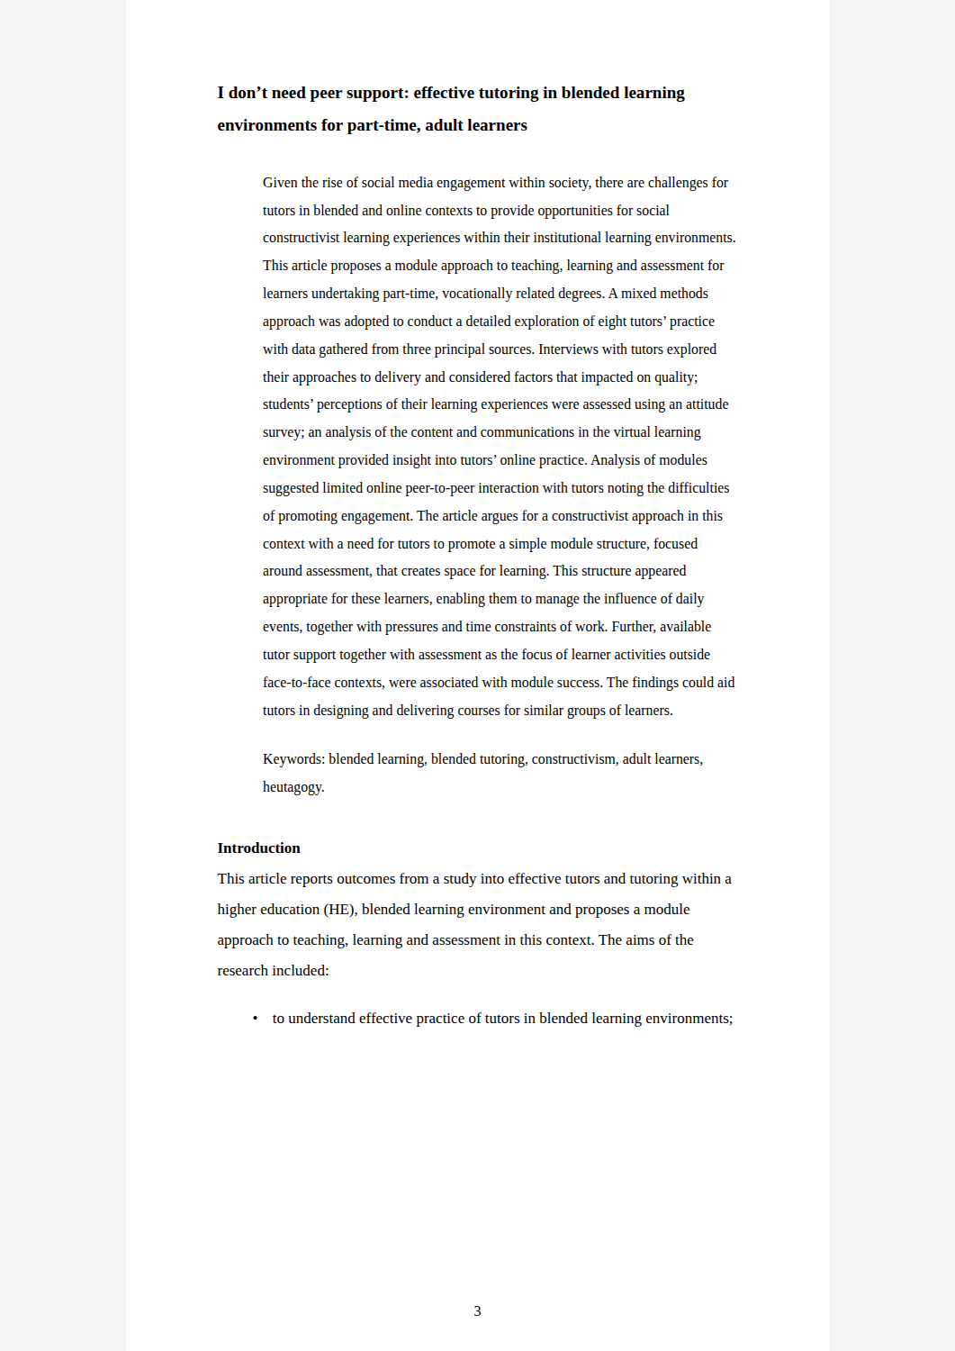I don’t need peer support: effective tutoring in blended learning environments for part-time, adult learners
Given the rise of social media engagement within society, there are challenges for tutors in blended and online contexts to provide opportunities for social constructivist learning experiences within their institutional learning environments. This article proposes a module approach to teaching, learning and assessment for learners undertaking part-time, vocationally related degrees. A mixed methods approach was adopted to conduct a detailed exploration of eight tutors’ practice with data gathered from three principal sources. Interviews with tutors explored their approaches to delivery and considered factors that impacted on quality; students’ perceptions of their learning experiences were assessed using an attitude survey; an analysis of the content and communications in the virtual learning environment provided insight into tutors’ online practice. Analysis of modules suggested limited online peer-to-peer interaction with tutors noting the difficulties of promoting engagement. The article argues for a constructivist approach in this context with a need for tutors to promote a simple module structure, focused around assessment, that creates space for learning. This structure appeared appropriate for these learners, enabling them to manage the influence of daily events, together with pressures and time constraints of work. Further, available tutor support together with assessment as the focus of learner activities outside face-to-face contexts, were associated with module success. The findings could aid tutors in designing and delivering courses for similar groups of learners.
Keywords: blended learning, blended tutoring, constructivism, adult learners, heutagogy.
Introduction
This article reports outcomes from a study into effective tutors and tutoring within a higher education (HE), blended learning environment and proposes a module approach to teaching, learning and assessment in this context. The aims of the research included:
to understand effective practice of tutors in blended learning environments;
3